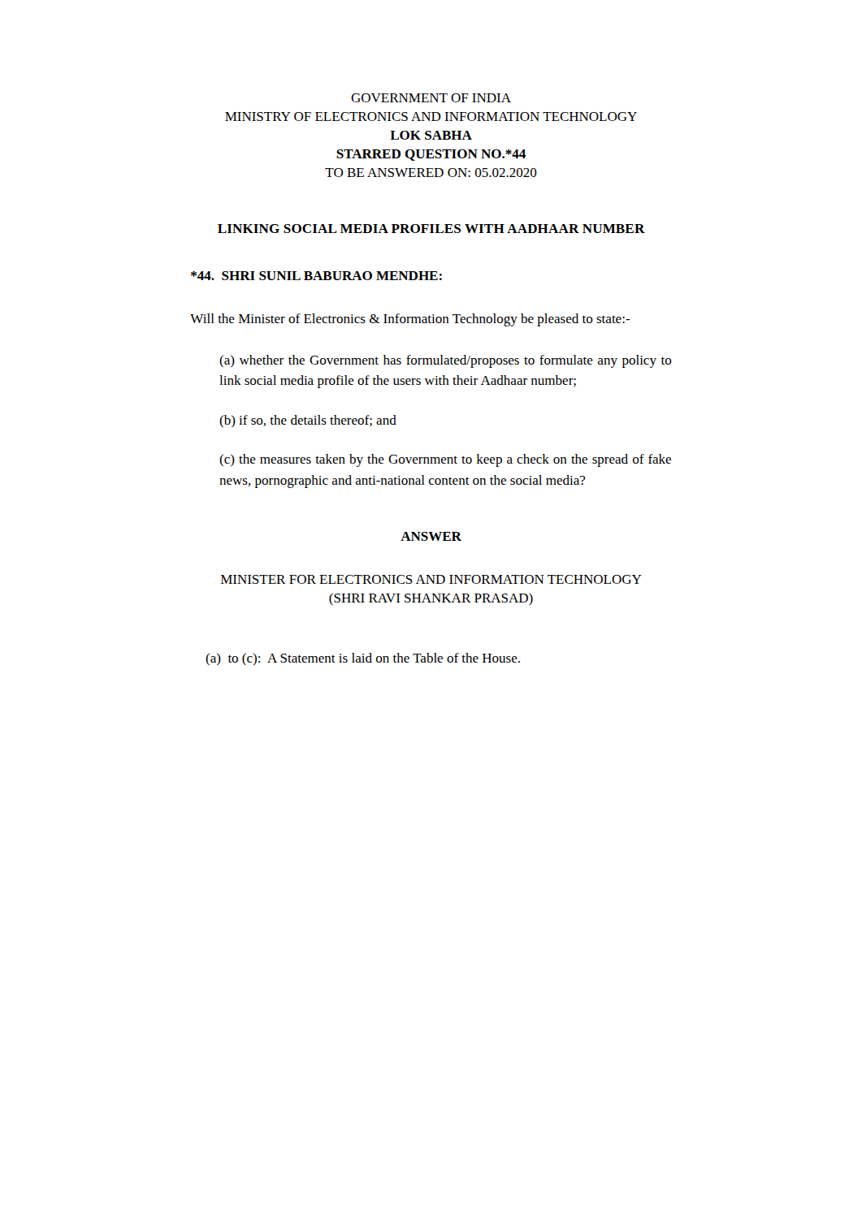GOVERNMENT OF INDIA
MINISTRY OF ELECTRONICS AND INFORMATION TECHNOLOGY
LOK SABHA
STARRED QUESTION NO.*44
TO BE ANSWERED ON: 05.02.2020
LINKING SOCIAL MEDIA PROFILES WITH AADHAAR NUMBER
*44. SHRI SUNIL BABURAO MENDHE:
Will the Minister of Electronics & Information Technology be pleased to state:-
(a) whether the Government has formulated/proposes to formulate any policy to link social media profile of the users with their Aadhaar number;
(b) if so, the details thereof; and
(c) the measures taken by the Government to keep a check on the spread of fake news, pornographic and anti-national content on the social media?
ANSWER
MINISTER FOR ELECTRONICS AND INFORMATION TECHNOLOGY
(SHRI RAVI SHANKAR PRASAD)
(a) to (c): A Statement is laid on the Table of the House.